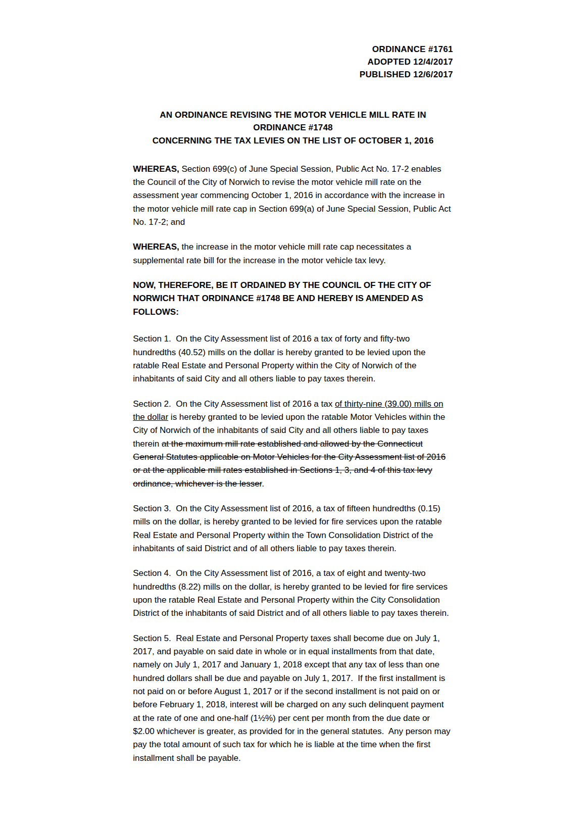ORDINANCE #1761
ADOPTED 12/4/2017
PUBLISHED 12/6/2017
AN ORDINANCE REVISING THE MOTOR VEHICLE MILL RATE IN ORDINANCE #1748
CONCERNING THE TAX LEVIES ON THE LIST OF OCTOBER 1, 2016
WHEREAS, Section 699(c) of June Special Session, Public Act No. 17-2 enables the Council of the City of Norwich to revise the motor vehicle mill rate on the assessment year commencing October 1, 2016 in accordance with the increase in the motor vehicle mill rate cap in Section 699(a) of June Special Session, Public Act No. 17-2; and
WHEREAS, the increase in the motor vehicle mill rate cap necessitates a supplemental rate bill for the increase in the motor vehicle tax levy.
NOW, THEREFORE, BE IT ORDAINED BY THE COUNCIL OF THE CITY OF NORWICH THAT ORDINANCE #1748 BE AND HEREBY IS AMENDED AS FOLLOWS:
Section 1. On the City Assessment list of 2016 a tax of forty and fifty-two hundredths (40.52) mills on the dollar is hereby granted to be levied upon the ratable Real Estate and Personal Property within the City of Norwich of the inhabitants of said City and all others liable to pay taxes therein.
Section 2. On the City Assessment list of 2016 a tax of thirty-nine (39.00) mills on the dollar is hereby granted to be levied upon the ratable Motor Vehicles within the City of Norwich of the inhabitants of said City and all others liable to pay taxes therein at the maximum mill rate established and allowed by the Connecticut General Statutes applicable on Motor Vehicles for the City Assessment list of 2016 or at the applicable mill rates established in Sections 1, 3, and 4 of this tax levy ordinance, whichever is the lesser.
Section 3. On the City Assessment list of 2016, a tax of fifteen hundredths (0.15) mills on the dollar, is hereby granted to be levied for fire services upon the ratable Real Estate and Personal Property within the Town Consolidation District of the inhabitants of said District and of all others liable to pay taxes therein.
Section 4. On the City Assessment list of 2016, a tax of eight and twenty-two hundredths (8.22) mills on the dollar, is hereby granted to be levied for fire services upon the ratable Real Estate and Personal Property within the City Consolidation District of the inhabitants of said District and of all others liable to pay taxes therein.
Section 5. Real Estate and Personal Property taxes shall become due on July 1, 2017, and payable on said date in whole or in equal installments from that date, namely on July 1, 2017 and January 1, 2018 except that any tax of less than one hundred dollars shall be due and payable on July 1, 2017. If the first installment is not paid on or before August 1, 2017 or if the second installment is not paid on or before February 1, 2018, interest will be charged on any such delinquent payment at the rate of one and one-half (1½%) per cent per month from the due date or $2.00 whichever is greater, as provided for in the general statutes. Any person may pay the total amount of such tax for which he is liable at the time when the first installment shall be payable.